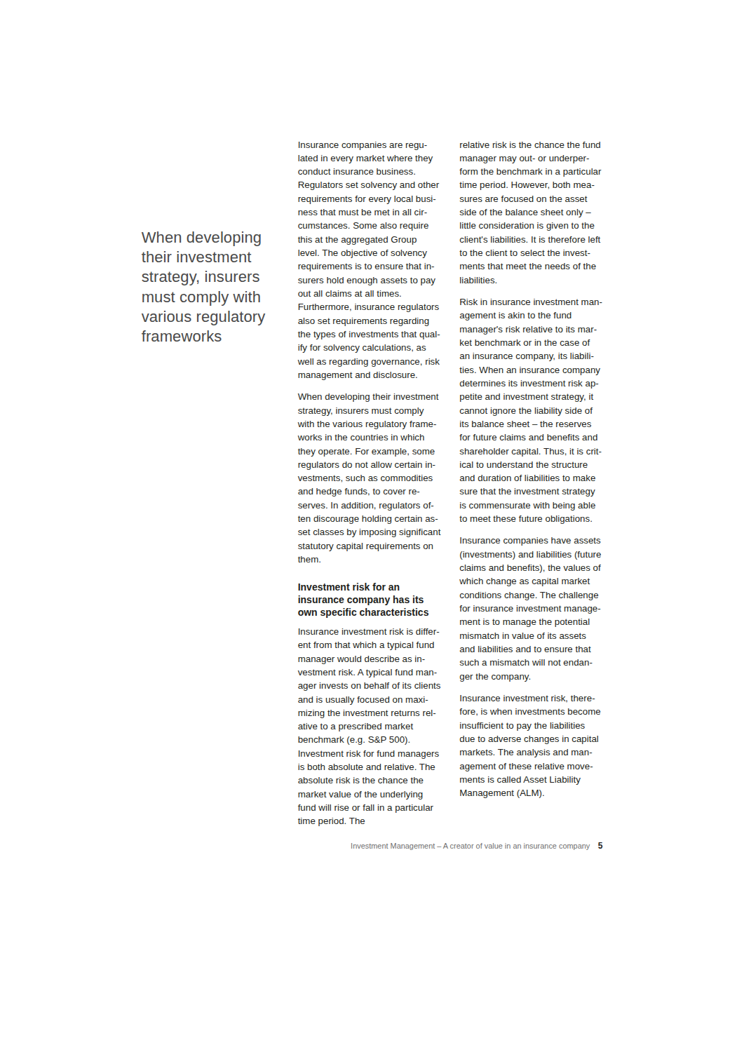When developing their investment strategy, insurers must comply with various regulatory frameworks
Insurance companies are regulated in every market where they conduct insurance business. Regulators set solvency and other requirements for every local business that must be met in all circumstances. Some also require this at the aggregated Group level. The objective of solvency requirements is to ensure that insurers hold enough assets to pay out all claims at all times. Furthermore, insurance regulators also set requirements regarding the types of investments that qualify for solvency calculations, as well as regarding governance, risk management and disclosure.
When developing their investment strategy, insurers must comply with the various regulatory frameworks in the countries in which they operate. For example, some regulators do not allow certain investments, such as commodities and hedge funds, to cover reserves. In addition, regulators often discourage holding certain asset classes by imposing significant statutory capital requirements on them.
Investment risk for an insurance company has its own specific characteristics
Insurance investment risk is different from that which a typical fund manager would describe as investment risk. A typical fund manager invests on behalf of its clients and is usually focused on maximizing the investment returns relative to a prescribed market benchmark (e.g. S&P 500). Investment risk for fund managers is both absolute and relative. The absolute risk is the chance the market value of the underlying fund will rise or fall in a particular time period. The
relative risk is the chance the fund manager may out- or underperform the benchmark in a particular time period. However, both measures are focused on the asset side of the balance sheet only – little consideration is given to the client's liabilities. It is therefore left to the client to select the investments that meet the needs of the liabilities.
Risk in insurance investment management is akin to the fund manager's risk relative to its market benchmark or in the case of an insurance company, its liabilities. When an insurance company determines its investment risk appetite and investment strategy, it cannot ignore the liability side of its balance sheet – the reserves for future claims and benefits and shareholder capital. Thus, it is critical to understand the structure and duration of liabilities to make sure that the investment strategy is commensurate with being able to meet these future obligations.
Insurance companies have assets (investments) and liabilities (future claims and benefits), the values of which change as capital market conditions change. The challenge for insurance investment management is to manage the potential mismatch in value of its assets and liabilities and to ensure that such a mismatch will not endanger the company.
Insurance investment risk, therefore, is when investments become insufficient to pay the liabilities due to adverse changes in capital markets. The analysis and management of these relative movements is called Asset Liability Management (ALM).
Investment Management – A creator of value in an insurance company5